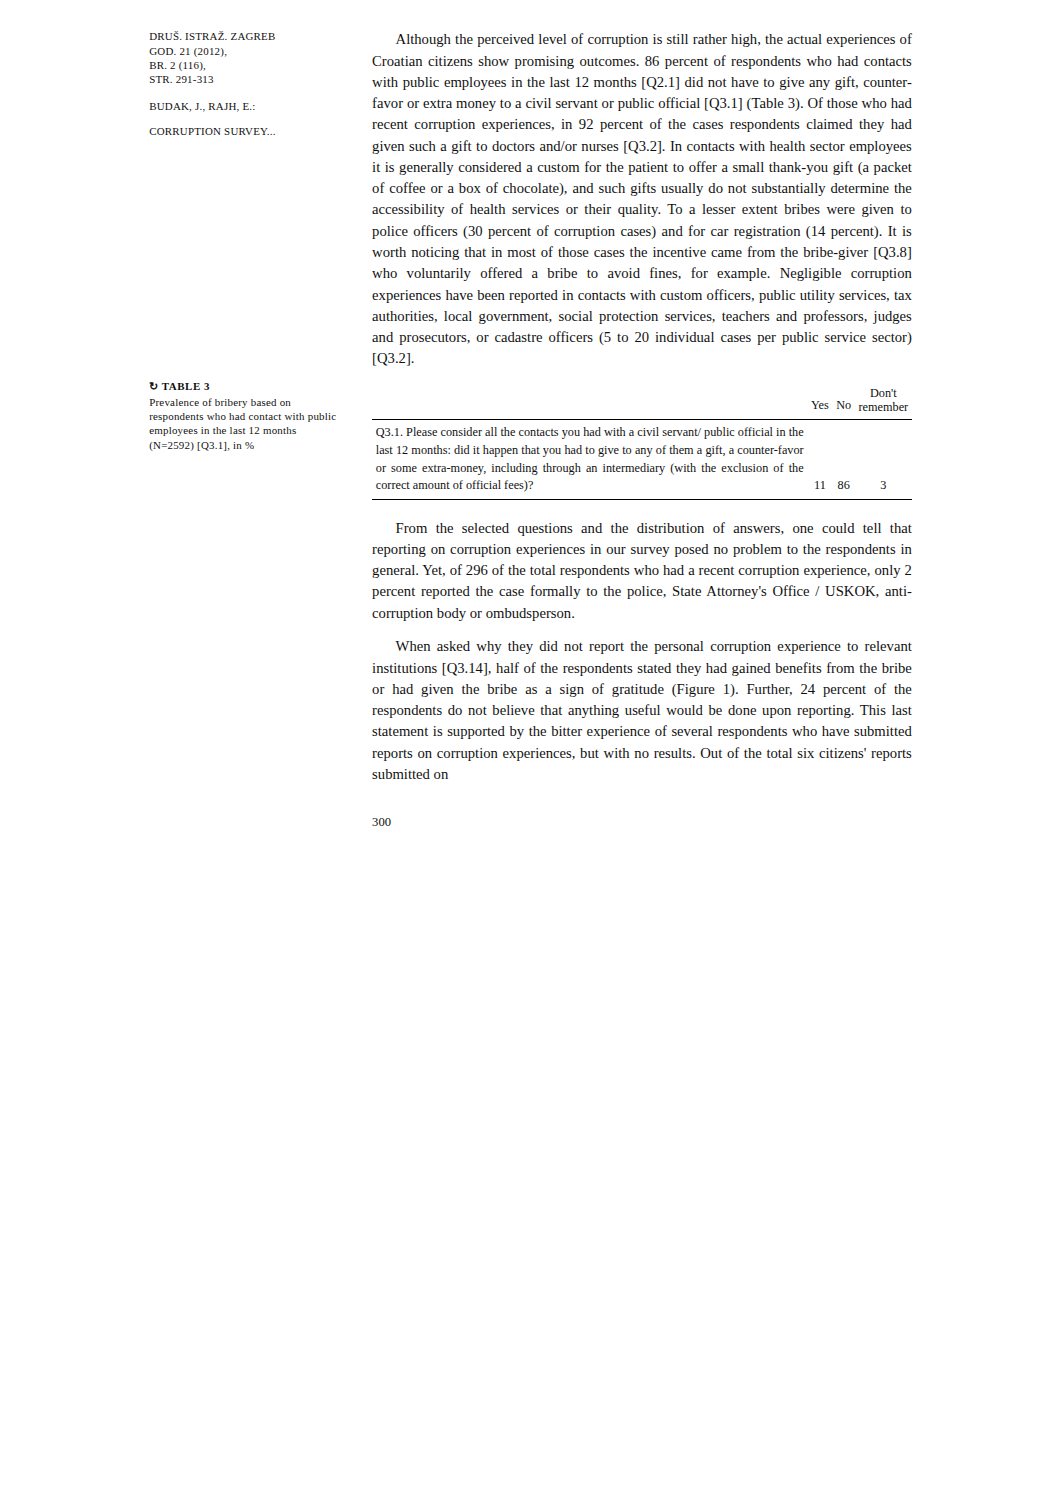DRUŠ. ISTRAŽ. ZAGREB
GOD. 21 (2012),
BR. 2 (116),
STR. 291-313
BUDAK, J., RAJH, E.:
CORRUPTION SURVEY...
↻ TABLE 3
Prevalence of bribery based on respondents who had contact with public employees in the last 12 months (N=2592) [Q3.1], in %
Although the perceived level of corruption is still rather high, the actual experiences of Croatian citizens show promising outcomes. 86 percent of respondents who had contacts with public employees in the last 12 months [Q2.1] did not have to give any gift, counter-favor or extra money to a civil servant or public official [Q3.1] (Table 3). Of those who had recent corruption experiences, in 92 percent of the cases respondents claimed they had given such a gift to doctors and/or nurses [Q3.2]. In contacts with health sector employees it is generally considered a custom for the patient to offer a small thank-you gift (a packet of coffee or a box of chocolate), and such gifts usually do not substantially determine the accessibility of health services or their quality. To a lesser extent bribes were given to police officers (30 percent of corruption cases) and for car registration (14 percent). It is worth noticing that in most of those cases the incentive came from the bribe-giver [Q3.8] who voluntarily offered a bribe to avoid fines, for example. Negligible corruption experiences have been reported in contacts with custom officers, public utility services, tax authorities, local government, social protection services, teachers and professors, judges and prosecutors, or cadastre officers (5 to 20 individual cases per public service sector) [Q3.2].
| | Yes | No | Don't remember |
| --- | --- | --- | --- |
| Q3.1. Please consider all the contacts you had with a civil servant/ public official in the last 12 months: did it happen that you had to give to any of them a gift, a counter-favor or some extra-money, including through an intermediary (with the exclusion of the correct amount of official fees)? | 11 | 86 | 3 |
From the selected questions and the distribution of answers, one could tell that reporting on corruption experiences in our survey posed no problem to the respondents in general. Yet, of 296 of the total respondents who had a recent corruption experience, only 2 percent reported the case formally to the police, State Attorney's Office / USKOK, anti-corruption body or ombudsperson.
When asked why they did not report the personal corruption experience to relevant institutions [Q3.14], half of the respondents stated they had gained benefits from the bribe or had given the bribe as a sign of gratitude (Figure 1). Further, 24 percent of the respondents do not believe that anything useful would be done upon reporting. This last statement is supported by the bitter experience of several respondents who have submitted reports on corruption experiences, but with no results. Out of the total six citizens' reports submitted on
300